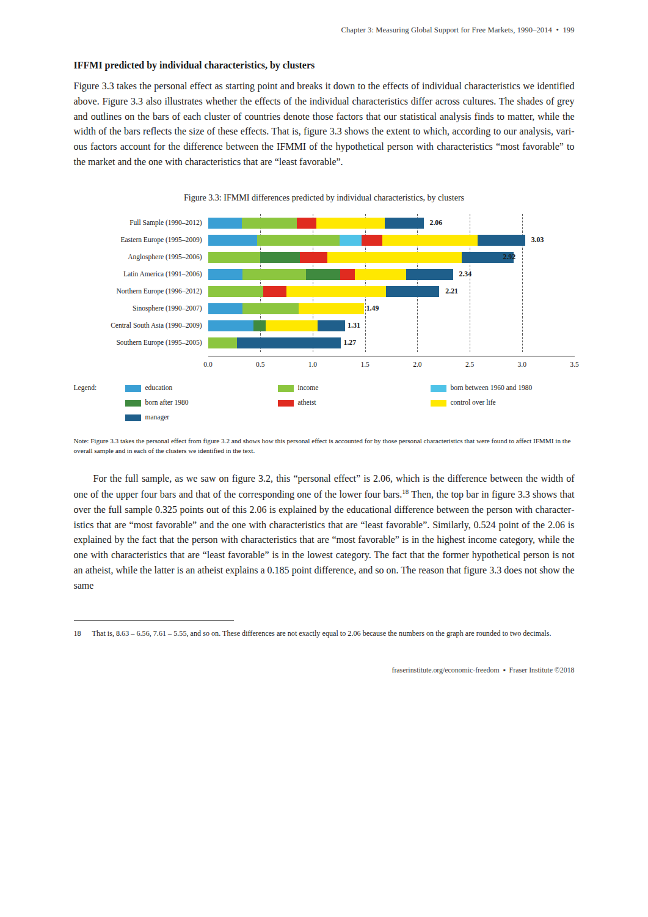Chapter 3: Measuring Global Support for Free Markets, 1990–2014 • 199
IFFMI predicted by individual characteristics, by clusters
Figure 3.3 takes the personal effect as starting point and breaks it down to the effects of individual characteristics we identified above. Figure 3.3 also illustrates whether the effects of the individual characteristics differ across cultures. The shades of grey and outlines on the bars of each cluster of countries denote those factors that our statistical analysis finds to matter, while the width of the bars reflects the size of these effects. That is, figure 3.3 shows the extent to which, according to our analysis, various factors account for the difference between the IFMMI of the hypothetical person with characteristics “most favorable” to the market and the one with characteristics that are “least favorable”.
Figure 3.3: IFMMI differences predicted by individual characteristics, by clusters
Full Sample (1990–2012)
2.06
Eastern Europe (1995–2009)
3.03
Anglosphere (1995–2006)
2.92
Latin America (1991–2006)
2.34
Northern Europe (1996–2012)
2.21
Sinosphere (1990–2007)
1.49
Central South Asia (1990–2009)
1.31
Southern Europe (1995–2005)
1.27
0.0 0.5 1.0 1.5 2.0 2.5 3.0 3.5
Legend:
education
income
born between 1960 and 1980
born after 1980
atheist
control over life
manager
Note: Figure 3.3 takes the personal effect from figure 3.2 and shows how this personal effect is accounted for by those personal characteristics that were found to affect IFMMI in the overall sample and in each of the clusters we identified in the text.
For the full sample, as we saw on figure 3.2, this “personal effect” is 2.06, which is the difference between the width of one of the upper four bars and that of the corresponding one of the lower four bars.18 Then, the top bar in figure 3.3 shows that over the full sample 0.325 points out of this 2.06 is explained by the educational difference between the person with characteristics that are “most favorable” and the one with characteristics that are “least favorable”. Similarly, 0.524 point of the 2.06 is explained by the fact that the person with characteristics that are “most favorable” is in the highest income category, while the one with characteristics that are “least favorable” is in the lowest category. The fact that the former hypothetical person is not an atheist, while the latter is an atheist explains a 0.185 point difference, and so on. The reason that figure 3.3 does not show the same
18
That is, 8.63 – 6.56, 7.61 – 5.55, and so on. These differences are not exactly equal to 2.06 because the numbers on the graph are rounded to two decimals.
fraserinstitute.org/economic-freedom ▪ Fraser Institute ©2018